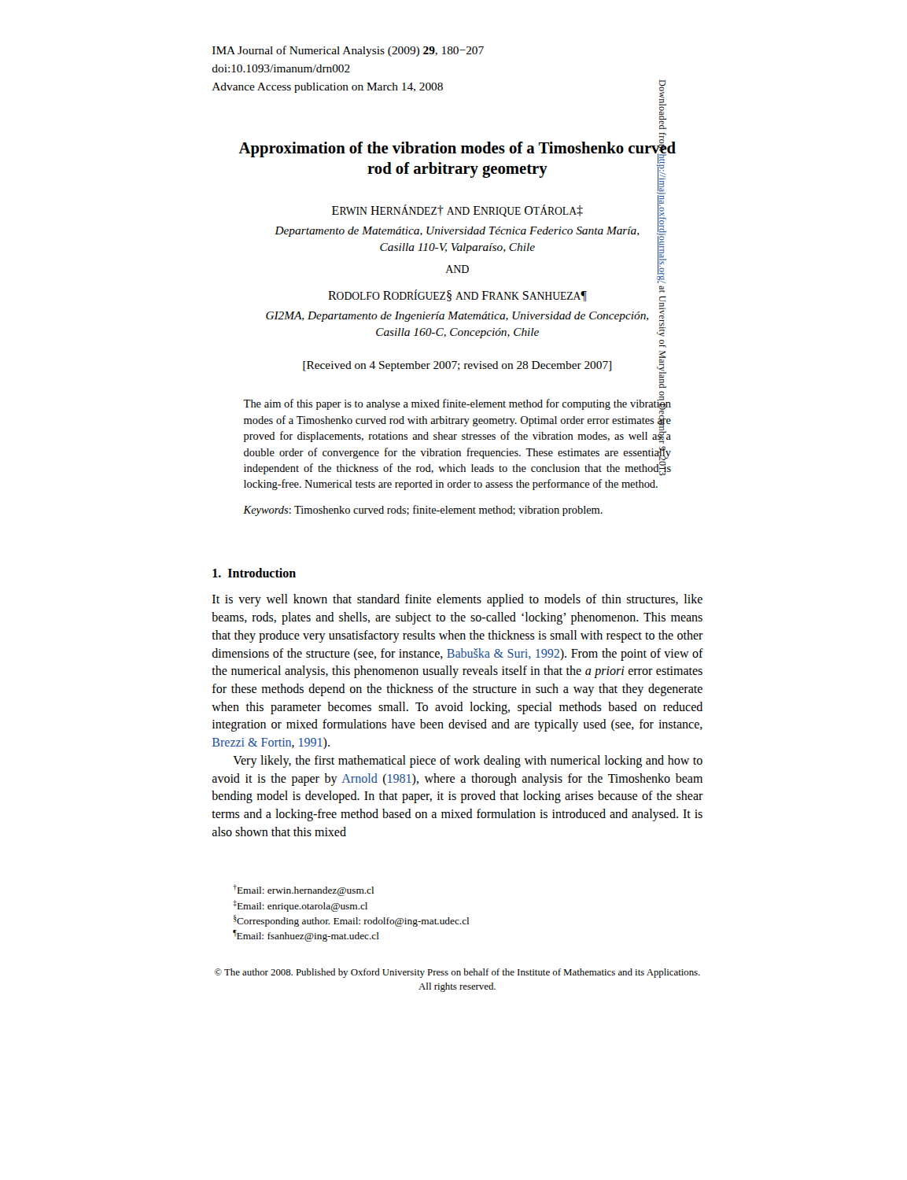Downloaded from http://imajna.oxfordjournals.org/ at University of Maryland on December 9, 2013
IMA Journal of Numerical Analysis (2009) 29, 180−207
doi:10.1093/imanum/drn002
Advance Access publication on March 14, 2008
Approximation of the vibration modes of a Timoshenko curved
rod of arbitrary geometry
ERWIN HERNÁNDEZ† AND ENRIQUE OTÁROLA‡
Departamento de Matemática, Universidad Técnica Federico Santa María,
Casilla 110-V, Valparaíso, Chile
AND
RODOLFO RODRÍGUEZ§ AND FRANK SANHUEZA¶
GI2MA, Departamento de Ingeniería Matemática, Universidad de Concepción,
Casilla 160-C, Concepción, Chile
[Received on 4 September 2007; revised on 28 December 2007]
The aim of this paper is to analyse a mixed finite-element method for computing the vibration modes of a Timoshenko curved rod with arbitrary geometry. Optimal order error estimates are proved for displacements, rotations and shear stresses of the vibration modes, as well as a double order of convergence for the vibration frequencies. These estimates are essentially independent of the thickness of the rod, which leads to the conclusion that the method is locking-free. Numerical tests are reported in order to assess the performance of the method.
Keywords: Timoshenko curved rods; finite-element method; vibration problem.
1. Introduction
It is very well known that standard finite elements applied to models of thin structures, like beams, rods, plates and shells, are subject to the so-called ‘locking’ phenomenon. This means that they produce very unsatisfactory results when the thickness is small with respect to the other dimensions of the structure (see, for instance, Babuška & Suri, 1992). From the point of view of the numerical analysis, this phenomenon usually reveals itself in that the a priori error estimates for these methods depend on the thickness of the structure in such a way that they degenerate when this parameter becomes small. To avoid locking, special methods based on reduced integration or mixed formulations have been devised and are typically used (see, for instance, Brezzi & Fortin, 1991).
Very likely, the first mathematical piece of work dealing with numerical locking and how to avoid it is the paper by Arnold (1981), where a thorough analysis for the Timoshenko beam bending model is developed. In that paper, it is proved that locking arises because of the shear terms and a locking-free method based on a mixed formulation is introduced and analysed. It is also shown that this mixed
†Email: erwin.hernandez@usm.cl
‡Email: enrique.otarola@usm.cl
§Corresponding author. Email: rodolfo@ing-mat.udec.cl
¶Email: fsanhuez@ing-mat.udec.cl
© The author 2008. Published by Oxford University Press on behalf of the Institute of Mathematics and its Applications. All rights reserved.